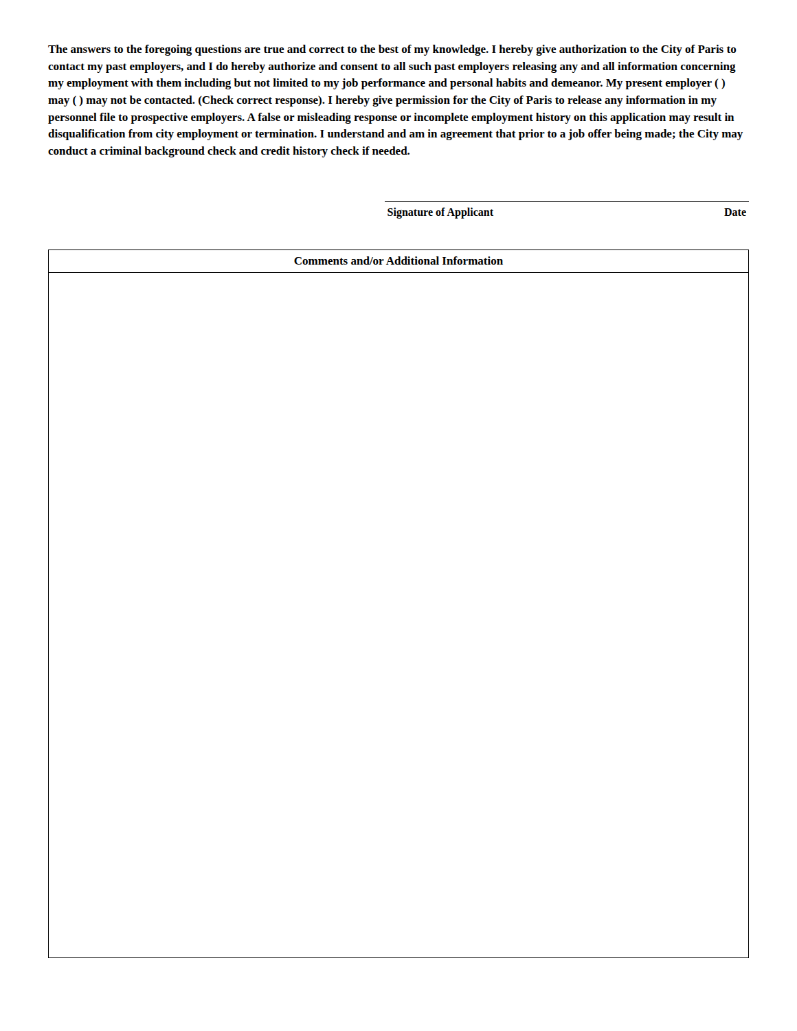The answers to the foregoing questions are true and correct to the best of my knowledge. I hereby give authorization to the City of Paris to contact my past employers, and I do hereby authorize and consent to all such past employers releasing any and all information concerning my employment with them including but not limited to my job performance and personal habits and demeanor. My present employer ( ) may ( ) may not be contacted. (Check correct response). I hereby give permission for the City of Paris to release any information in my personnel file to prospective employers. A false or misleading response or incomplete employment history on this application may result in disqualification from city employment or termination. I understand and am in agreement that prior to a job offer being made; the City may conduct a criminal background check and credit history check if needed.
Signature of Applicant Date
| Comments and/or Additional Information |
| --- |